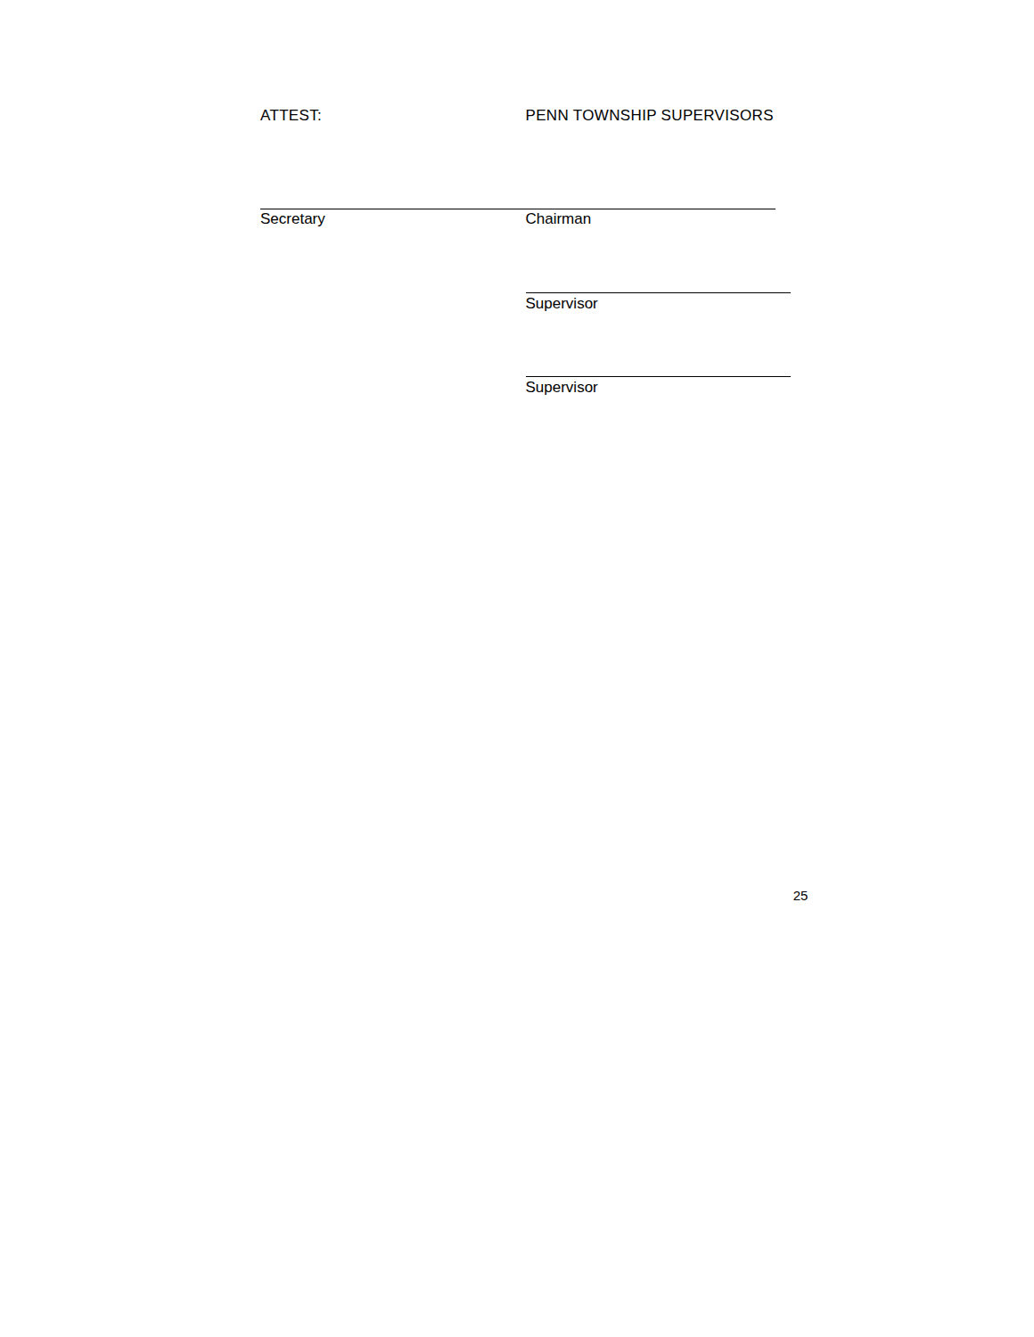| ATTEST: Secretary | PENN TOWNSHIP SUPERVISORS Chairman Supervisor Supervisor |
25